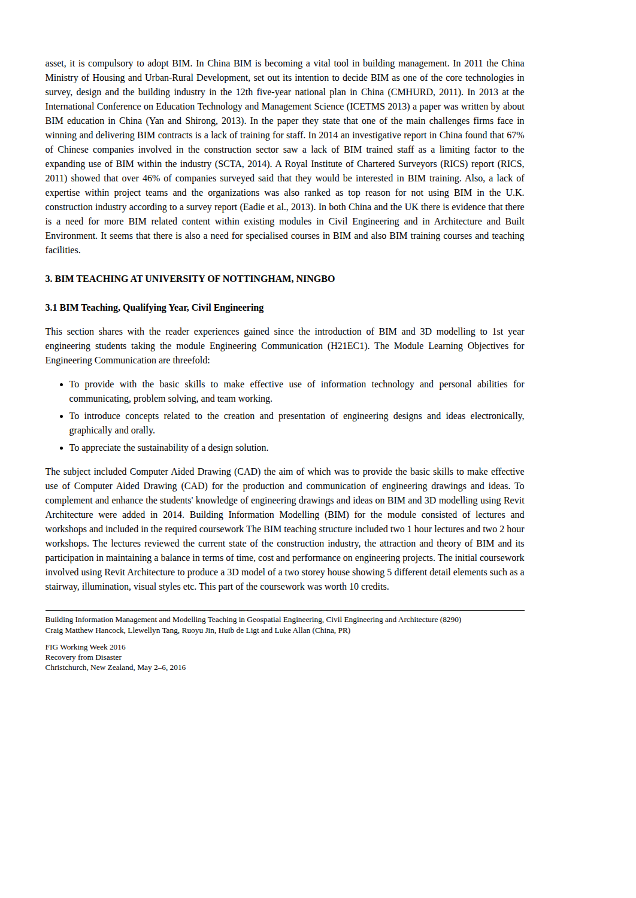asset, it is compulsory to adopt BIM. In China BIM is becoming a vital tool in building management. In 2011 the China Ministry of Housing and Urban-Rural Development, set out its intention to decide BIM as one of the core technologies in survey, design and the building industry in the 12th five-year national plan in China (CMHURD, 2011). In 2013 at the International Conference on Education Technology and Management Science (ICETMS 2013) a paper was written by about BIM education in China (Yan and Shirong, 2013). In the paper they state that one of the main challenges firms face in winning and delivering BIM contracts is a lack of training for staff. In 2014 an investigative report in China found that 67% of Chinese companies involved in the construction sector saw a lack of BIM trained staff as a limiting factor to the expanding use of BIM within the industry (SCTA, 2014). A Royal Institute of Chartered Surveyors (RICS) report (RICS, 2011) showed that over 46% of companies surveyed said that they would be interested in BIM training. Also, a lack of expertise within project teams and the organizations was also ranked as top reason for not using BIM in the U.K. construction industry according to a survey report (Eadie et al., 2013). In both China and the UK there is evidence that there is a need for more BIM related content within existing modules in Civil Engineering and in Architecture and Built Environment. It seems that there is also a need for specialised courses in BIM and also BIM training courses and teaching facilities.
3. BIM Teaching at University of Nottingham, Ningbo
3.1 BIM Teaching, Qualifying Year, Civil Engineering
This section shares with the reader experiences gained since the introduction of BIM and 3D modelling to 1st year engineering students taking the module Engineering Communication (H21EC1). The Module Learning Objectives for Engineering Communication are threefold:
To provide with the basic skills to make effective use of information technology and personal abilities for communicating, problem solving, and team working.
To introduce concepts related to the creation and presentation of engineering designs and ideas electronically, graphically and orally.
To appreciate the sustainability of a design solution.
The subject included Computer Aided Drawing (CAD) the aim of which was to provide the basic skills to make effective use of Computer Aided Drawing (CAD) for the production and communication of engineering drawings and ideas. To complement and enhance the students' knowledge of engineering drawings and ideas on BIM and 3D modelling using Revit Architecture were added in 2014. Building Information Modelling (BIM) for the module consisted of lectures and workshops and included in the required coursework The BIM teaching structure included two 1 hour lectures and two 2 hour workshops. The lectures reviewed the current state of the construction industry, the attraction and theory of BIM and its participation in maintaining a balance in terms of time, cost and performance on engineering projects. The initial coursework involved using Revit Architecture to produce a 3D model of a two storey house showing 5 different detail elements such as a stairway, illumination, visual styles etc. This part of the coursework was worth 10 credits.
Building Information Management and Modelling Teaching in Geospatial Engineering, Civil Engineering and Architecture (8290)
Craig Matthew Hancock, Llewellyn Tang, Ruoyu Jin, Huib de Ligt and Luke Allan (China, PR)
FIG Working Week 2016
Recovery from Disaster
Christchurch, New Zealand, May 2–6, 2016